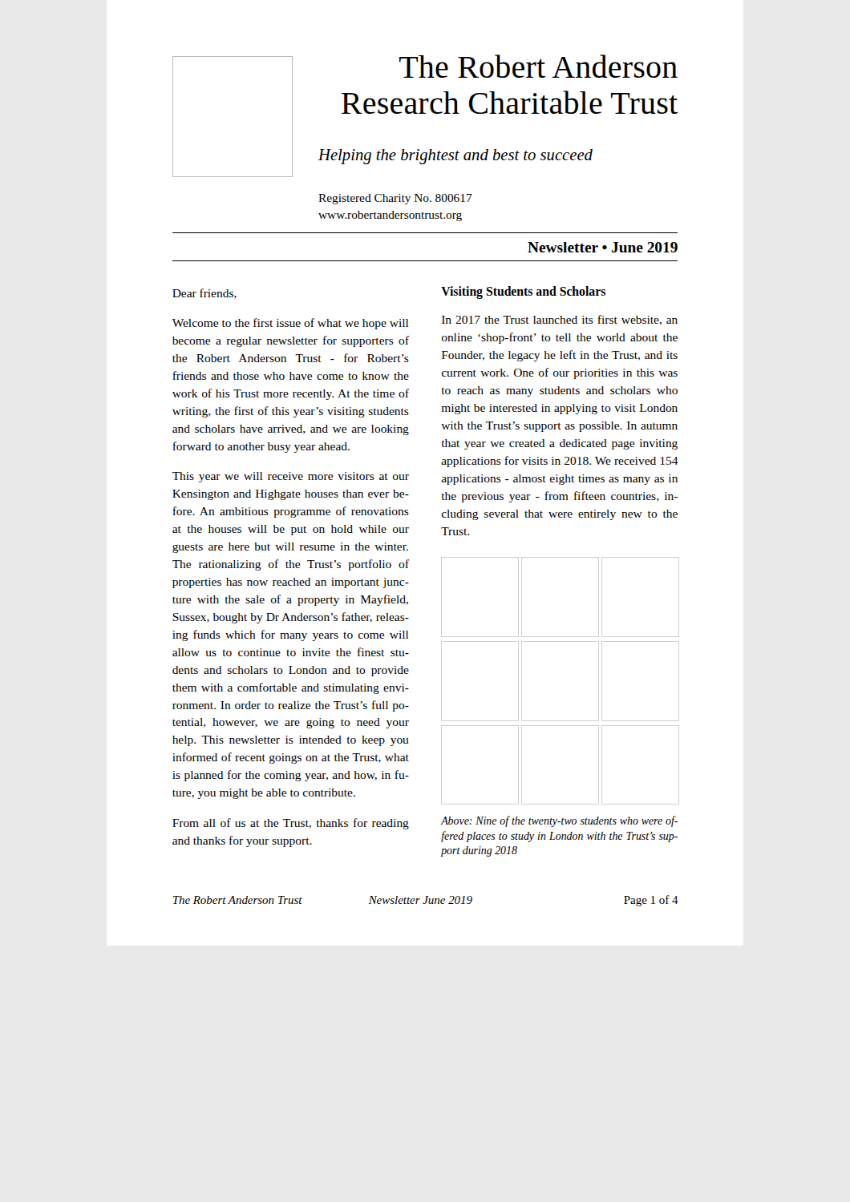The Robert Anderson
Research Charitable Trust
Helping the brightest and best to succeed
Registered Charity No. 800617
www.robertandersontrust.org
Newsletter • June 2019
Dear friends,
Welcome to the first issue of what we hope will become a regular newsletter for supporters of the Robert Anderson Trust - for Robert’s friends and those who have come to know the work of his Trust more recently. At the time of writing, the first of this year’s visiting students and scholars have arrived, and we are looking forward to another busy year ahead.
This year we will receive more visitors at our Kensington and Highgate houses than ever before. An ambitious programme of renovations at the houses will be put on hold while our guests are here but will resume in the winter. The rationalizing of the Trust’s portfolio of properties has now reached an important juncture with the sale of a property in Mayfield, Sussex, bought by Dr Anderson’s father, releasing funds which for many years to come will allow us to continue to invite the finest students and scholars to London and to provide them with a comfortable and stimulating environment. In order to realize the Trust’s full potential, however, we are going to need your help. This newsletter is intended to keep you informed of recent goings on at the Trust, what is planned for the coming year, and how, in future, you might be able to contribute.
From all of us at the Trust, thanks for reading and thanks for your support.
Visiting Students and Scholars
In 2017 the Trust launched its first website, an online ‘shop-front’ to tell the world about the Founder, the legacy he left in the Trust, and its current work. One of our priorities in this was to reach as many students and scholars who might be interested in applying to visit London with the Trust’s support as possible. In autumn that year we created a dedicated page inviting applications for visits in 2018. We received 154 applications - almost eight times as many as in the previous year - from fifteen countries, including several that were entirely new to the Trust.
Above: Nine of the twenty-two students who were offered places to study in London with the Trust’s support during 2018
The Robert Anderson Trust Newsletter June 2019 Page 1 of 4